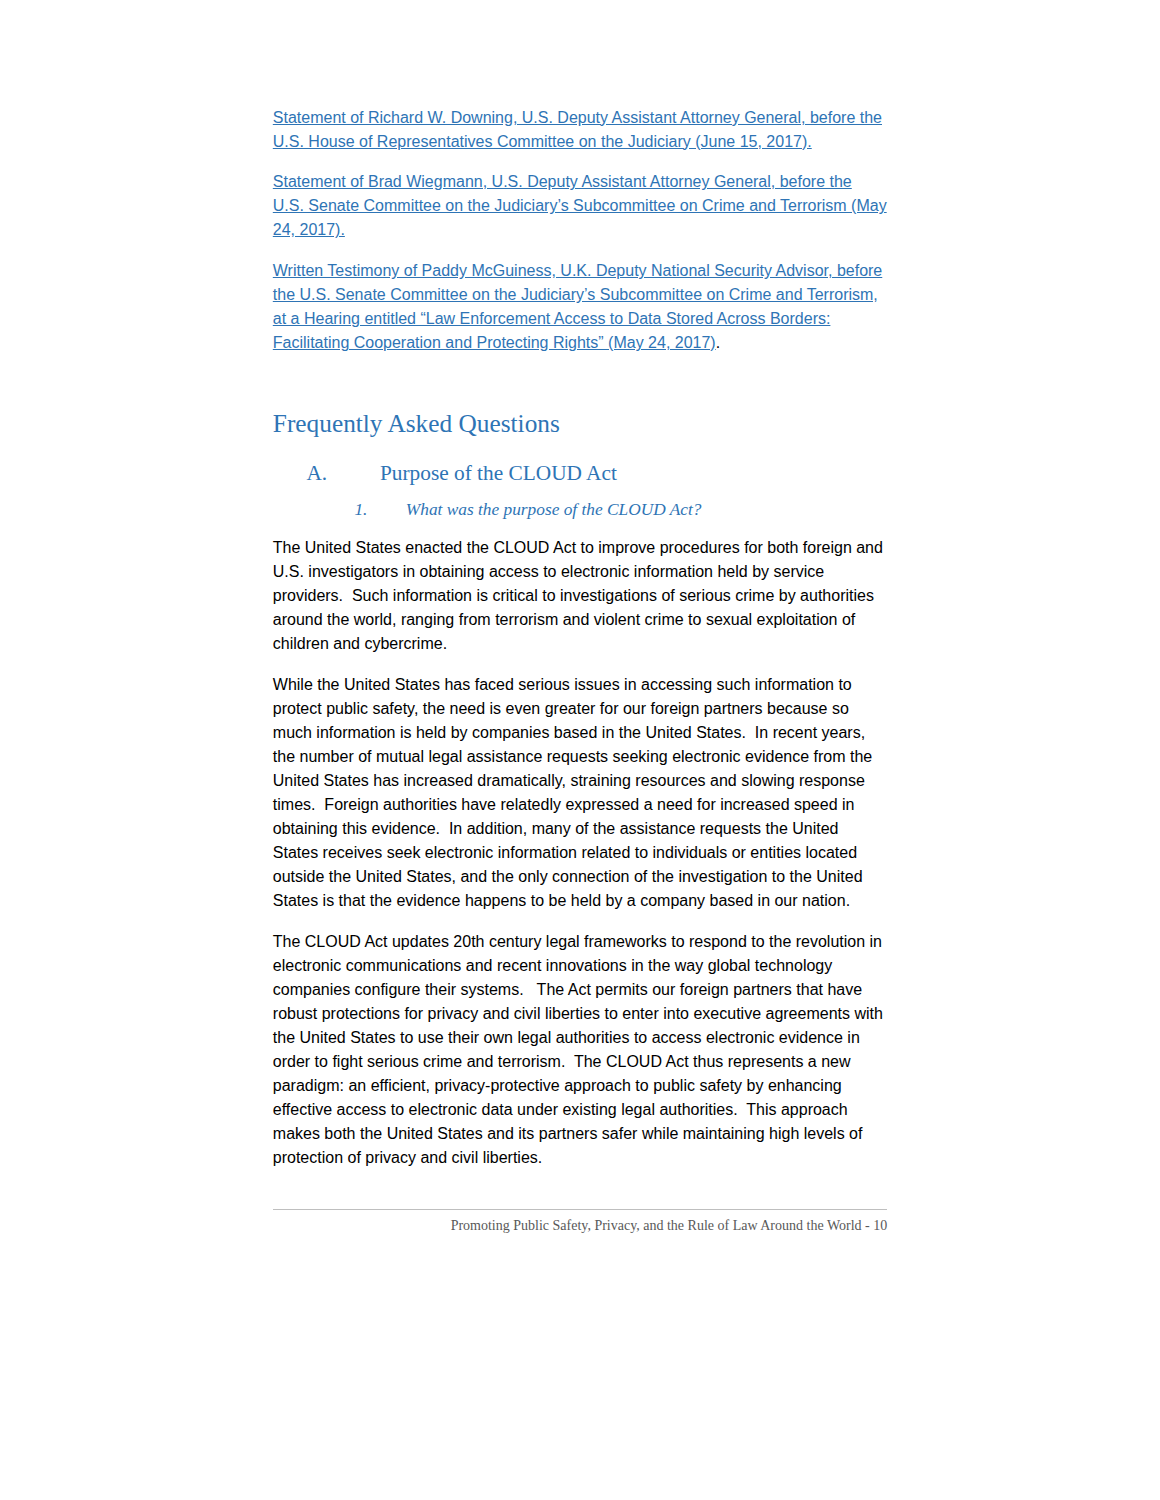Statement of Richard W. Downing, U.S. Deputy Assistant Attorney General, before the U.S. House of Representatives Committee on the Judiciary (June 15, 2017).
Statement of Brad Wiegmann, U.S. Deputy Assistant Attorney General, before the U.S. Senate Committee on the Judiciary’s Subcommittee on Crime and Terrorism (May 24, 2017).
Written Testimony of Paddy McGuiness, U.K. Deputy National Security Advisor, before the U.S. Senate Committee on the Judiciary’s Subcommittee on Crime and Terrorism, at a Hearing entitled “Law Enforcement Access to Data Stored Across Borders: Facilitating Cooperation and Protecting Rights” (May 24, 2017).
Frequently Asked Questions
A. Purpose of the CLOUD Act
1. What was the purpose of the CLOUD Act?
The United States enacted the CLOUD Act to improve procedures for both foreign and U.S. investigators in obtaining access to electronic information held by service providers. Such information is critical to investigations of serious crime by authorities around the world, ranging from terrorism and violent crime to sexual exploitation of children and cybercrime.
While the United States has faced serious issues in accessing such information to protect public safety, the need is even greater for our foreign partners because so much information is held by companies based in the United States. In recent years, the number of mutual legal assistance requests seeking electronic evidence from the United States has increased dramatically, straining resources and slowing response times. Foreign authorities have relatedly expressed a need for increased speed in obtaining this evidence. In addition, many of the assistance requests the United States receives seek electronic information related to individuals or entities located outside the United States, and the only connection of the investigation to the United States is that the evidence happens to be held by a company based in our nation.
The CLOUD Act updates 20th century legal frameworks to respond to the revolution in electronic communications and recent innovations in the way global technology companies configure their systems. The Act permits our foreign partners that have robust protections for privacy and civil liberties to enter into executive agreements with the United States to use their own legal authorities to access electronic evidence in order to fight serious crime and terrorism. The CLOUD Act thus represents a new paradigm: an efficient, privacy-protective approach to public safety by enhancing effective access to electronic data under existing legal authorities. This approach makes both the United States and its partners safer while maintaining high levels of protection of privacy and civil liberties.
Promoting Public Safety, Privacy, and the Rule of Law Around the World - 10